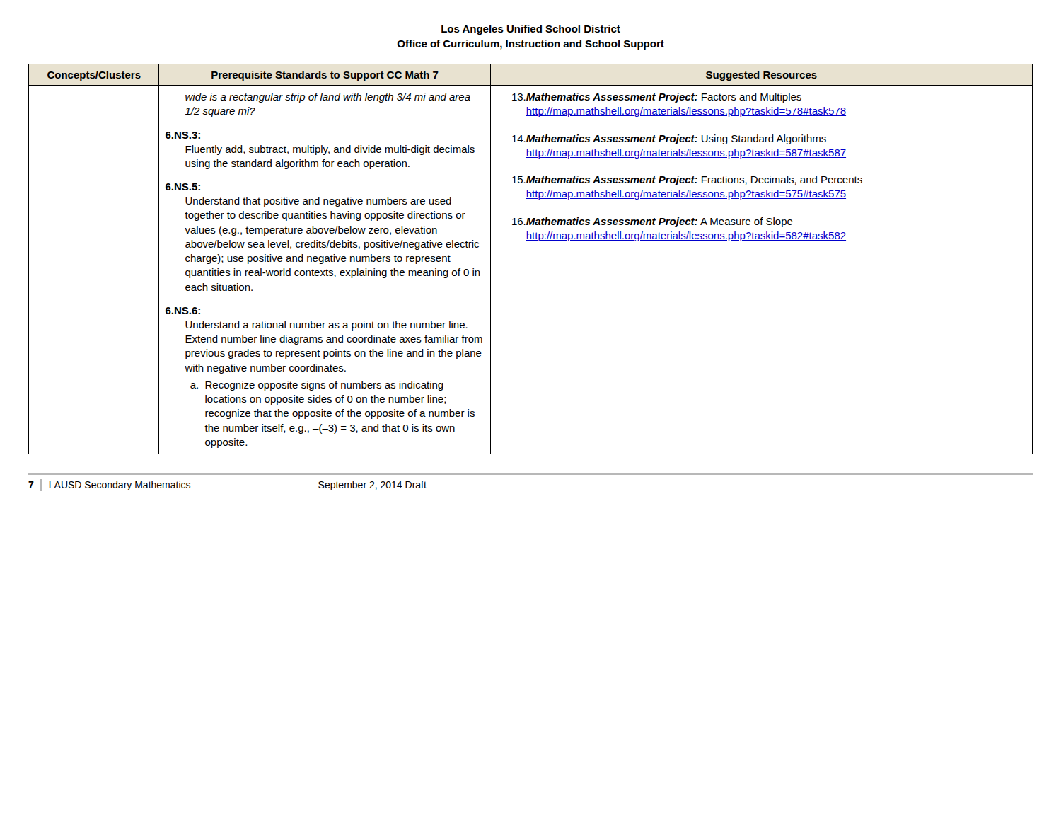Los Angeles Unified School District
Office of Curriculum, Instruction and School Support
| Concepts/Clusters | Prerequisite Standards to Support CC Math 7 | Suggested Resources |
| --- | --- | --- |
| | wide is a rectangular strip of land with length 3/4 mi and area 1/2 square mi? 6.NS.3: Fluently add, subtract, multiply, and divide multi-digit decimals using the standard algorithm for each operation. 6.NS.5: Understand that positive and negative numbers are used together to describe quantities having opposite directions or values (e.g., temperature above/below zero, elevation above/below sea level, credits/debits, positive/negative electric charge); use positive and negative numbers to represent quantities in real-world contexts, explaining the meaning of 0 in each situation. 6.NS.6: Understand a rational number as a point on the number line. Extend number line diagrams and coordinate axes familiar from previous grades to represent points on the line and in the plane with negative number coordinates. Recognize opposite signs of numbers as indicating locations on opposite sides of 0 on the number line; recognize that the opposite of the opposite of a number is the number itself, e.g., –(–3) = 3, and that 0 is its own opposite. | / 13. / Mathematics Assessment Project: Factors and Multiples http://map.mathshell.org/materials/lessons.php?taskid=578#task578 / / 14. / Mathematics Assessment Project: Using Standard Algorithms http://map.mathshell.org/materials/lessons.php?taskid=587#task587 / / 15. / Mathematics Assessment Project: Fractions, Decimals, and Percents http://map.mathshell.org/materials/lessons.php?taskid=575#task575 / / 16. / Mathematics Assessment Project: A Measure of Slope http://map.mathshell.org/materials/lessons.php?taskid=582#task582 / |
7 LAUSD Secondary Mathematics September 2, 2014 Draft